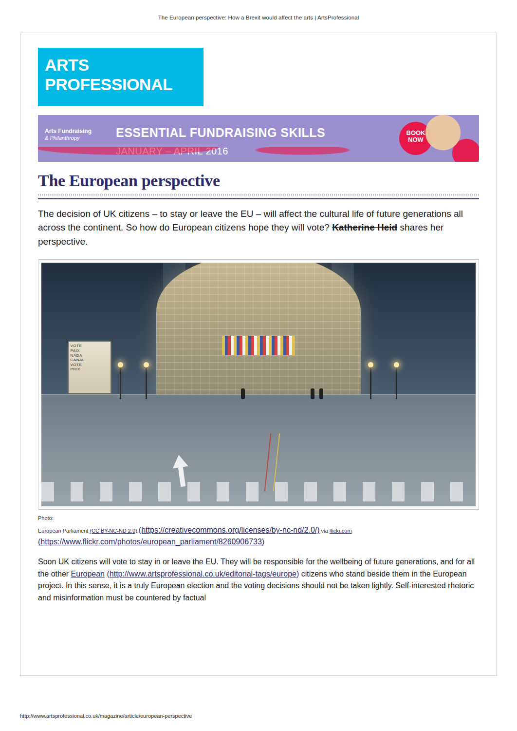The European perspective: How a Brexit would affect the arts | ArtsProfessional
ARTS PROFESSIONAL
Arts Fundraising
& Philanthropy
ESSENTIAL FUNDRAISING SKILLS
JANUARY – APRIL 2016
BOOK
NOW
The European perspective
The decision of UK citizens – to stay or leave the EU – will affect the cultural life of future generations all across the continent. So how do European citizens hope they will vote? Katherine Heid shares her perspective.
VOTE
PAIX
NADA
CANAL
VOTE
PRIX
Photo:
European Parliament (CC BY-NC-ND 2.0) (https://creativecommons.org/licenses/by-nc-nd/2.0/) via flickr.com (https://www.flickr.com/photos/european_parliament/8260906733)
Soon UK citizens will vote to stay in or leave the EU. They will be responsible for the wellbeing of future generations, and for all the other European (http://www.artsprofessional.co.uk/editorial-tags/europe) citizens who stand beside them in the European project. In this sense, it is a truly European election and the voting decisions should not be taken lightly. Self-interested rhetoric and misinformation must be countered by factual
http://www.artsprofessional.co.uk/magazine/article/european-perspective